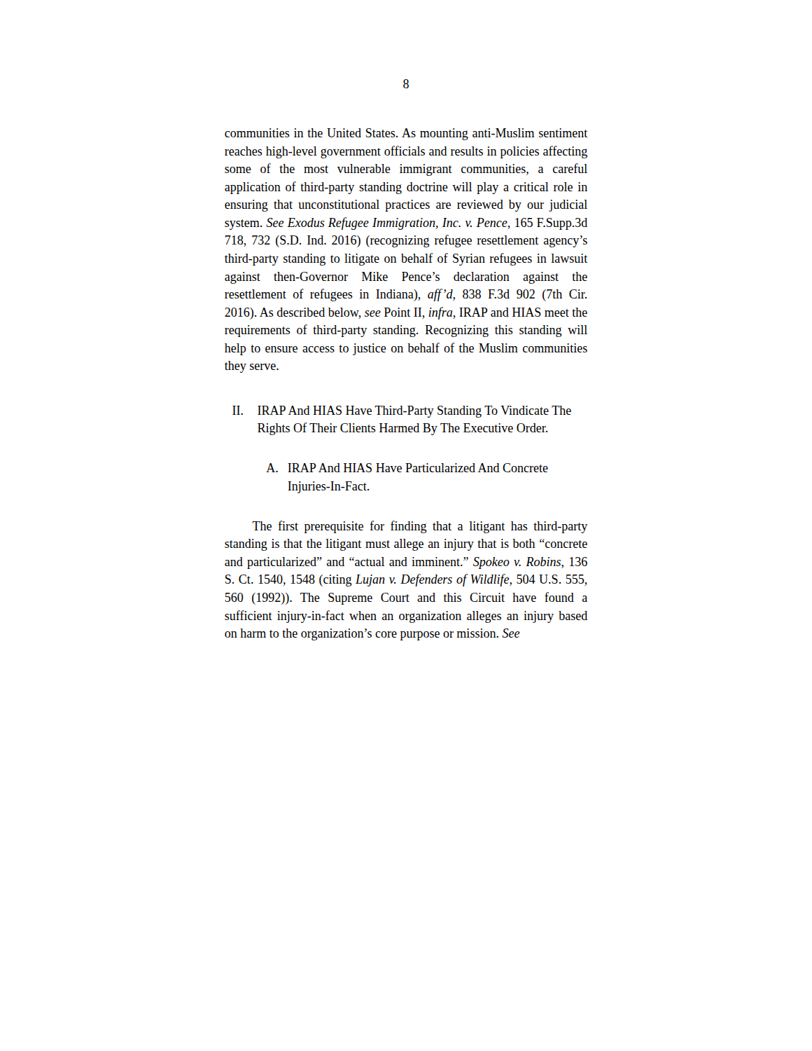8
communities in the United States. As mounting anti-Muslim sentiment reaches high-level government officials and results in policies affecting some of the most vulnerable immigrant communities, a careful application of third-party standing doctrine will play a critical role in ensuring that unconstitutional practices are reviewed by our judicial system. See Exodus Refugee Immigration, Inc. v. Pence, 165 F.Supp.3d 718, 732 (S.D. Ind. 2016) (recognizing refugee resettlement agency’s third-party standing to litigate on behalf of Syrian refugees in lawsuit against then-Governor Mike Pence’s declaration against the resettlement of refugees in Indiana), aff’d, 838 F.3d 902 (7th Cir. 2016). As described below, see Point II, infra, IRAP and HIAS meet the requirements of third-party standing. Recognizing this standing will help to ensure access to justice on behalf of the Muslim communities they serve.
II.
IRAP And HIAS Have Third-Party Standing To Vindicate The Rights Of Their Clients Harmed By The Executive Order.
A.
IRAP And HIAS Have Particularized And Concrete Injuries-In-Fact.
The first prerequisite for finding that a litigant has third-party standing is that the litigant must allege an injury that is both “concrete and particularized” and “actual and imminent.” Spokeo v. Robins, 136 S. Ct. 1540, 1548 (citing Lujan v. Defenders of Wildlife, 504 U.S. 555, 560 (1992)). The Supreme Court and this Circuit have found a sufficient injury-in-fact when an organization alleges an injury based on harm to the organization’s core purpose or mission. See